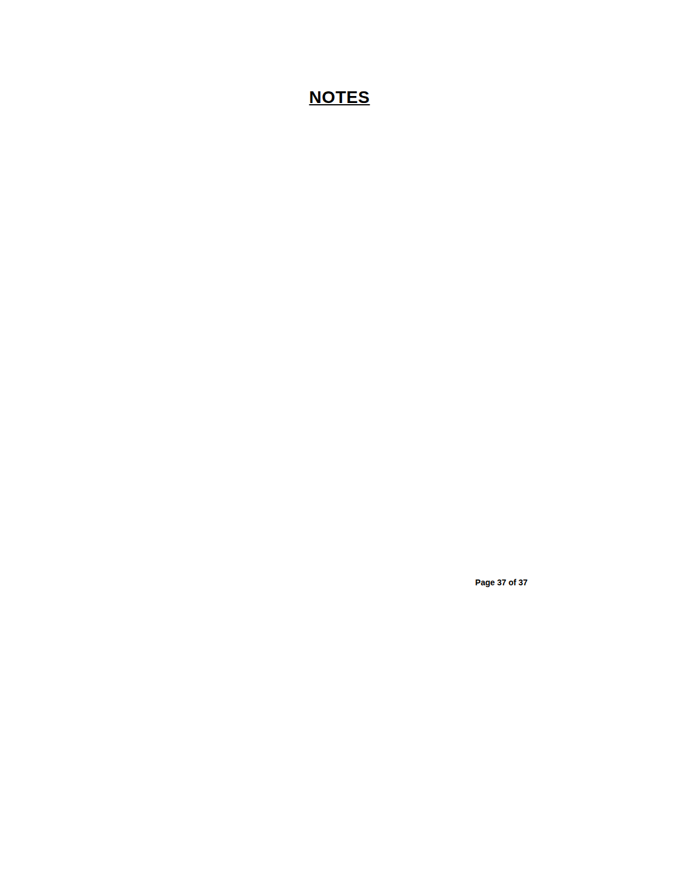NOTES
Page 37 of 37